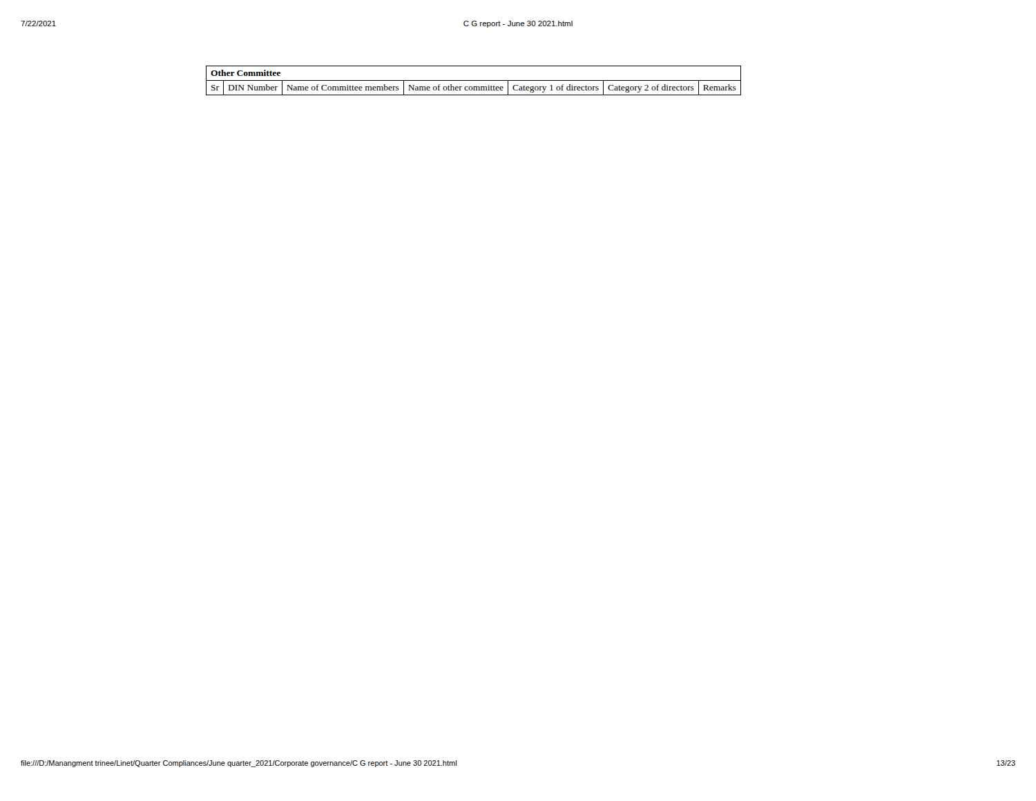7/22/2021
C G report - June 30 2021.html
| Other Committee |
| --- |
| Sr | DIN Number | Name of Committee members | Name of other committee | Category 1 of directors | Category 2 of directors | Remarks |
file:///D:/Manangment trinee/Linet/Quarter Compliances/June quarter_2021/Corporate governance/C G report - June 30 2021.html
13/23